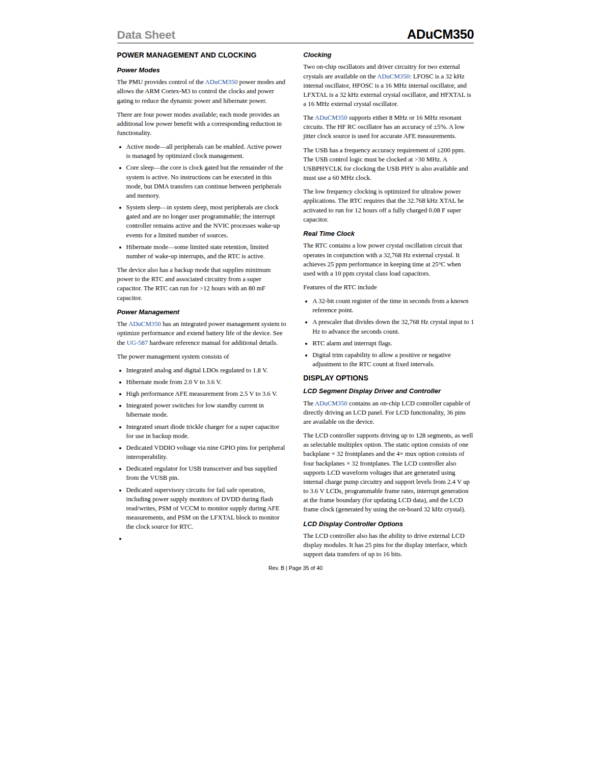Data Sheet
ADuCM350
POWER MANAGEMENT AND CLOCKING
Power Modes
The PMU provides control of the ADuCM350 power modes and allows the ARM Cortex-M3 to control the clocks and power gating to reduce the dynamic power and hibernate power.
There are four power modes available; each mode provides an additional low power benefit with a corresponding reduction in functionality.
Active mode—all peripherals can be enabled. Active power is managed by optimized clock management.
Core sleep—the core is clock gated but the remainder of the system is active. No instructions can be executed in this mode, but DMA transfers can continue between peripherals and memory.
System sleep—in system sleep, most peripherals are clock gated and are no longer user programmable; the interrupt controller remains active and the NVIC processes wake-up events for a limited number of sources.
Hibernate mode—some limited state retention, limited number of wake-up interrupts, and the RTC is active.
The device also has a backup mode that supplies minimum power to the RTC and associated circuitry from a super capacitor. The RTC can run for >12 hours with an 80 mF capacitor.
Power Management
The ADuCM350 has an integrated power management system to optimize performance and extend battery life of the device. See the UG-587 hardware reference manual for additional details.
The power management system consists of
Integrated analog and digital LDOs regulated to 1.8 V.
Hibernate mode from 2.0 V to 3.6 V.
High performance AFE measurement from 2.5 V to 3.6 V.
Integrated power switches for low standby current in hibernate mode.
Integrated smart diode trickle charger for a super capacitor for use in backup mode.
Dedicated VDDIO voltage via nine GPIO pins for peripheral interoperability.
Dedicated regulator for USB transceiver and bus supplied from the VUSB pin.
Dedicated supervisory circuits for fail safe operation, including power supply monitors of DVDD during flash read/writes, PSM of VCCM to monitor supply during AFE measurements, and PSM on the LFXTAL block to monitor the clock source for RTC.
Clocking
Two on-chip oscillators and driver circuitry for two external crystals are available on the ADuCM350: LFOSC is a 32 kHz internal oscillator, HFOSC is a 16 MHz internal oscillator, and LFXTAL is a 32 kHz external crystal oscillator, and HFXTAL is a 16 MHz external crystal oscillator.
The ADuCM350 supports either 8 MHz or 16 MHz resonant circuits. The HF RC oscillator has an accuracy of ±5%. A low jitter clock source is used for accurate AFE measurements.
The USB has a frequency accuracy requirement of ±200 ppm. The USB control logic must be clocked at >30 MHz. A USBPHYCLK for clocking the USB PHY is also available and must use a 60 MHz clock.
The low frequency clocking is optimized for ultralow power applications. The RTC requires that the 32.768 kHz XTAL be activated to run for 12 hours off a fully charged 0.08 F super capacitor.
Real Time Clock
The RTC contains a low power crystal oscillation circuit that operates in conjunction with a 32,768 Hz external crystal. It achieves 25 ppm performance in keeping time at 25°C when used with a 10 ppm crystal class load capacitors.
Features of the RTC include
A 32-bit count register of the time in seconds from a known reference point.
A prescaler that divides down the 32,768 Hz crystal input to 1 Hz to advance the seconds count.
RTC alarm and interrupt flags.
Digital trim capability to allow a positive or negative adjustment to the RTC count at fixed intervals.
DISPLAY OPTIONS
LCD Segment Display Driver and Controller
The ADuCM350 contains an on-chip LCD controller capable of directly driving an LCD panel. For LCD functionality, 36 pins are available on the device.
The LCD controller supports driving up to 128 segments, as well as selectable multiplex option. The static option consists of one backplane × 32 frontplanes and the 4× mux option consists of four backplanes × 32 frontplanes. The LCD controller also supports LCD waveform voltages that are generated using internal charge pump circuitry and support levels from 2.4 V up to 3.6 V LCDs, programmable frame rates, interrupt generation at the frame boundary (for updating LCD data), and the LCD frame clock (generated by using the on-board 32 kHz crystal).
LCD Display Controller Options
The LCD controller also has the ability to drive external LCD display modules. It has 25 pins for the display interface, which support data transfers of up to 16 bits.
Rev. B | Page 35 of 40